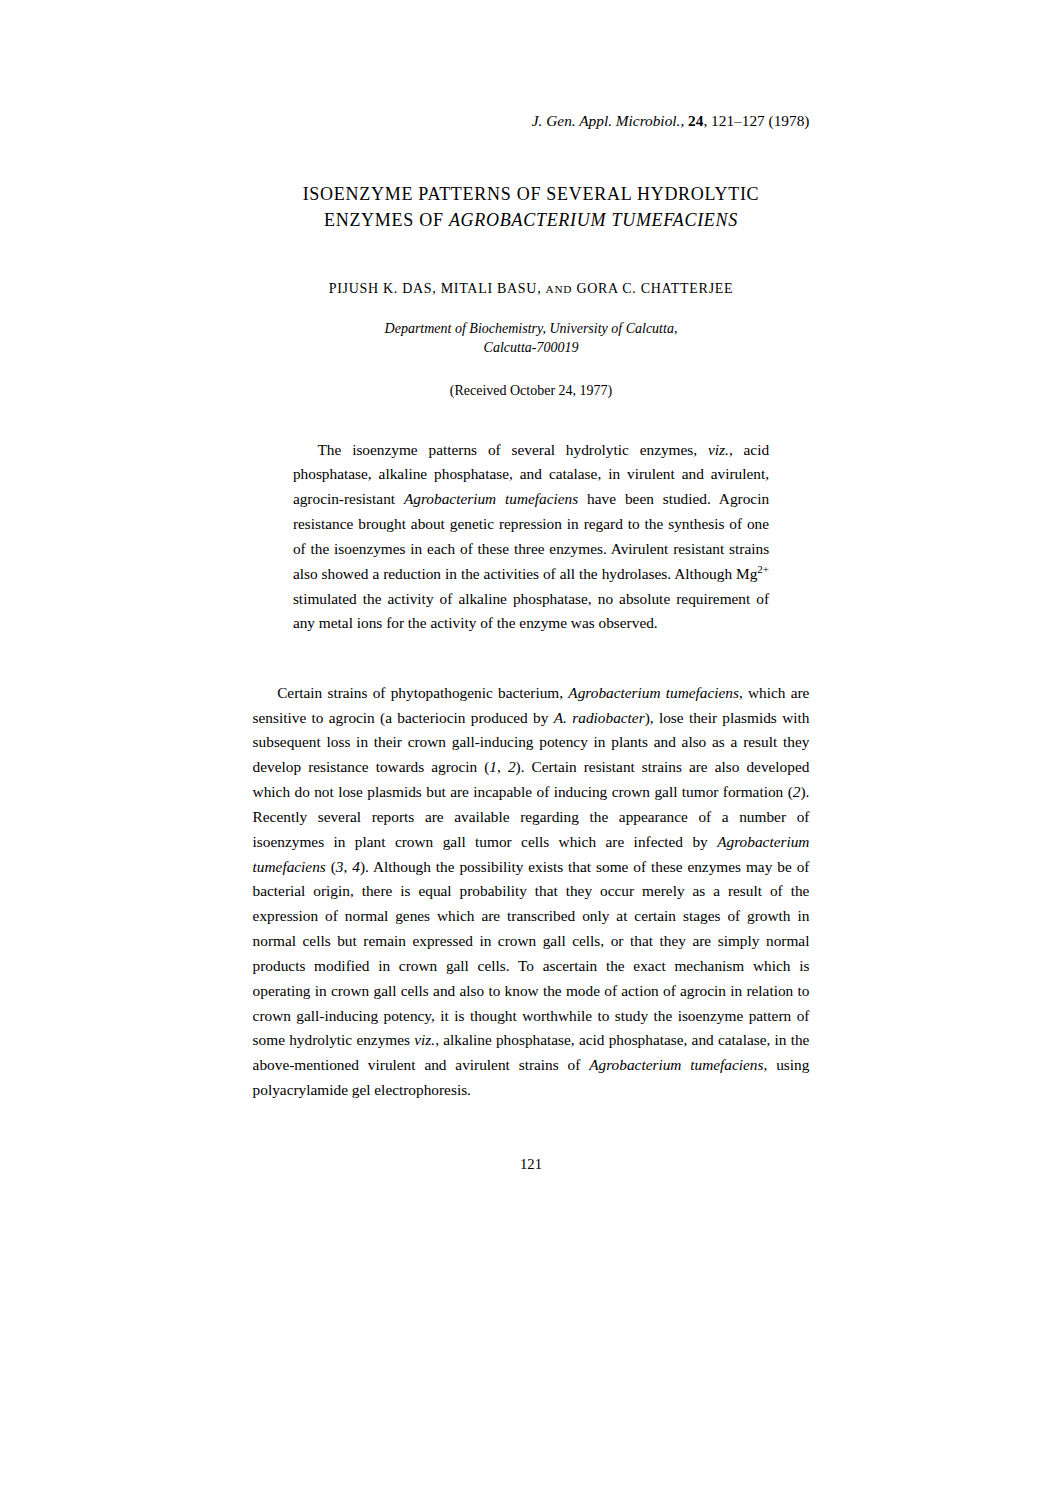J. Gen. Appl. Microbiol., 24, 121–127 (1978)
ISOENZYME PATTERNS OF SEVERAL HYDROLYTIC
ENZYMES OF AGROBACTERIUM TUMEFACIENS
PIJUSH K. DAS, MITALI BASU, AND GORA C. CHATTERJEE
Department of Biochemistry, University of Calcutta,
Calcutta-700019
(Received October 24, 1977)
The isoenzyme patterns of several hydrolytic enzymes, viz., acid phosphatase, alkaline phosphatase, and catalase, in virulent and avirulent, agrocin-resistant Agrobacterium tumefaciens have been studied. Agrocin resistance brought about genetic repression in regard to the synthesis of one of the isoenzymes in each of these three enzymes. Avirulent resistant strains also showed a reduction in the activities of all the hydrolases. Although Mg2+ stimulated the activity of alkaline phosphatase, no absolute requirement of any metal ions for the activity of the enzyme was observed.
Certain strains of phytopathogenic bacterium, Agrobacterium tumefaciens, which are sensitive to agrocin (a bacteriocin produced by A. radiobacter), lose their plasmids with subsequent loss in their crown gall-inducing potency in plants and also as a result they develop resistance towards agrocin (1, 2). Certain resistant strains are also developed which do not lose plasmids but are incapable of inducing crown gall tumor formation (2). Recently several reports are available regarding the appearance of a number of isoenzymes in plant crown gall tumor cells which are infected by Agrobacterium tumefaciens (3, 4). Although the possibility exists that some of these enzymes may be of bacterial origin, there is equal probability that they occur merely as a result of the expression of normal genes which are transcribed only at certain stages of growth in normal cells but remain expressed in crown gall cells, or that they are simply normal products modified in crown gall cells. To ascertain the exact mechanism which is operating in crown gall cells and also to know the mode of action of agrocin in relation to crown gall-inducing potency, it is thought worthwhile to study the isoenzyme pattern of some hydrolytic enzymes viz., alkaline phosphatase, acid phosphatase, and catalase, in the above-mentioned virulent and avirulent strains of Agrobacterium tumefaciens, using polyacrylamide gel electrophoresis.
121